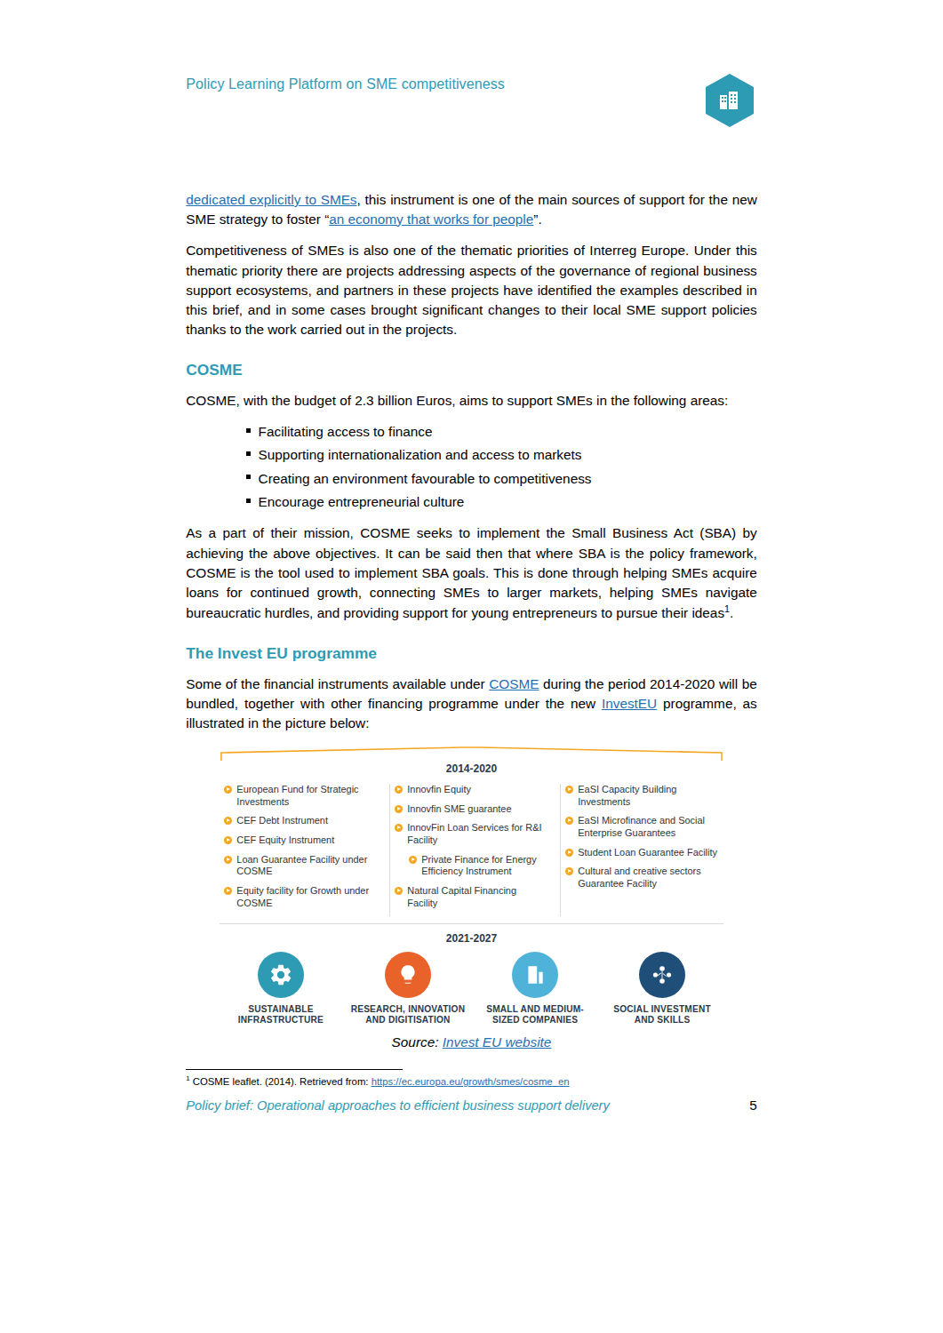Policy Learning Platform on SME competitiveness
dedicated explicitly to SMEs, this instrument is one of the main sources of support for the new SME strategy to foster “an economy that works for people”.
Competitiveness of SMEs is also one of the thematic priorities of Interreg Europe. Under this thematic priority there are projects addressing aspects of the governance of regional business support ecosystems, and partners in these projects have identified the examples described in this brief, and in some cases brought significant changes to their local SME support policies thanks to the work carried out in the projects.
COSME
COSME, with the budget of 2.3 billion Euros, aims to support SMEs in the following areas:
Facilitating access to finance
Supporting internationalization and access to markets
Creating an environment favourable to competitiveness
Encourage entrepreneurial culture
As a part of their mission, COSME seeks to implement the Small Business Act (SBA) by achieving the above objectives. It can be said then that where SBA is the policy framework, COSME is the tool used to implement SBA goals. This is done through helping SMEs acquire loans for continued growth, connecting SMEs to larger markets, helping SMEs navigate bureaucratic hurdles, and providing support for young entrepreneurs to pursue their ideas1.
The Invest EU programme
Some of the financial instruments available under COSME during the period 2014-2020 will be bundled, together with other financing programme under the new InvestEU programme, as illustrated in the picture below:
2014-2020
European Fund for Strategic Investments
CEF Debt Instrument
CEF Equity Instrument
Loan Guarantee Facility under COSME
Equity facility for Growth under COSME
Innovfin Equity
Innovfin SME guarantee
InnovFin Loan Services for R&I Facility
Private Finance for Energy Efficiency Instrument
Natural Capital Financing Facility
EaSI Capacity Building Investments
EaSI Microfinance and Social Enterprise Guarantees
Student Loan Guarantee Facility
Cultural and creative sectors Guarantee Facility
2021-2027
SUSTAINABLE
INFRASTRUCTURE
RESEARCH, INNOVATION
AND DIGITISATION
SMALL AND MEDIUM-
SIZED COMPANIES
SOCIAL INVESTMENT
AND SKILLS
Source: Invest EU website
1 COSME leaflet. (2014). Retrieved from: https://ec.europa.eu/growth/smes/cosme_en
Policy brief: Operational approaches to efficient business support delivery
5